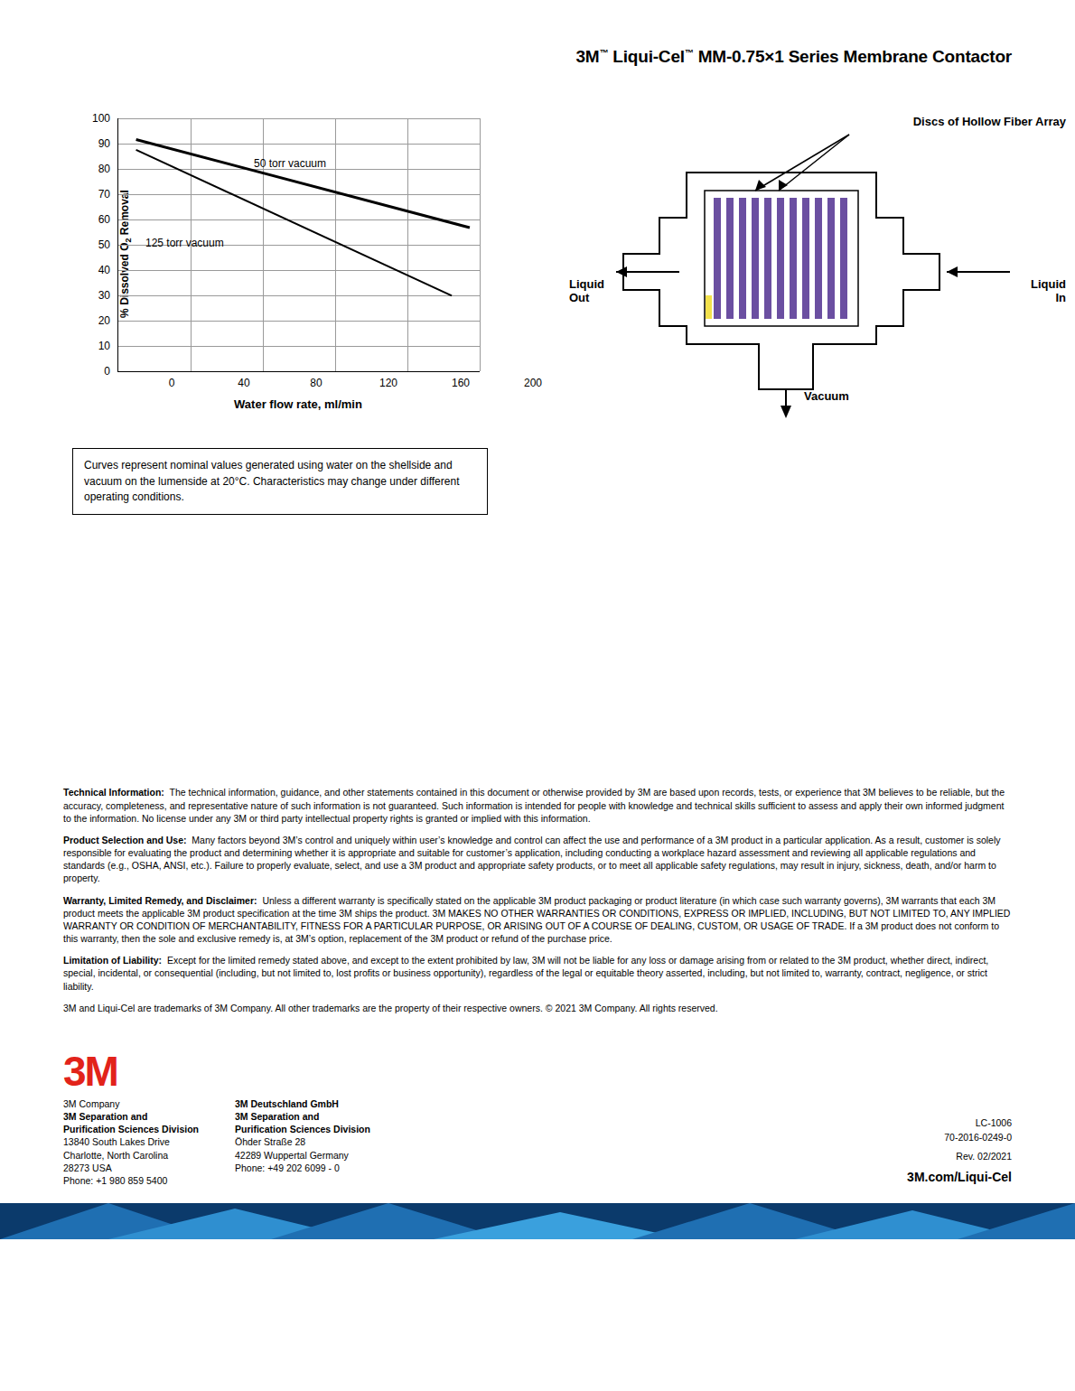3M™ Liqui-Cel™ MM-0.75×1 Series Membrane Contactor
% Dissolved O2 Removal
100 90 80 70 60 50 40 30 20 10 0
50 torr vacuum
125 torr vacuum
0 40 80 120 160 200
Water flow rate, ml/min
Curves represent nominal values generated using water on the shellside and vacuum on the lumenside at 20°C. Characteristics may change under different operating conditions.
Discs of Hollow Fiber Array
Liquid
Out
Liquid
In
Vacuum
Technical Information: The technical information, guidance, and other statements contained in this document or otherwise provided by 3M are based upon records, tests, or experience that 3M believes to be reliable, but the accuracy, completeness, and representative nature of such information is not guaranteed. Such information is intended for people with knowledge and technical skills sufficient to assess and apply their own informed judgment to the information. No license under any 3M or third party intellectual property rights is granted or implied with this information.
Product Selection and Use: Many factors beyond 3M’s control and uniquely within user’s knowledge and control can affect the use and performance of a 3M product in a particular application. As a result, customer is solely responsible for evaluating the product and determining whether it is appropriate and suitable for customer’s application, including conducting a workplace hazard assessment and reviewing all applicable regulations and standards (e.g., OSHA, ANSI, etc.). Failure to properly evaluate, select, and use a 3M product and appropriate safety products, or to meet all applicable safety regulations, may result in injury, sickness, death, and/or harm to property.
Warranty, Limited Remedy, and Disclaimer: Unless a different warranty is specifically stated on the applicable 3M product packaging or product literature (in which case such warranty governs), 3M warrants that each 3M product meets the applicable 3M product specification at the time 3M ships the product. 3M MAKES NO OTHER WARRANTIES OR CONDITIONS, EXPRESS OR IMPLIED, INCLUDING, BUT NOT LIMITED TO, ANY IMPLIED WARRANTY OR CONDITION OF MERCHANTABILITY, FITNESS FOR A PARTICULAR PURPOSE, OR ARISING OUT OF A COURSE OF DEALING, CUSTOM, OR USAGE OF TRADE. If a 3M product does not conform to this warranty, then the sole and exclusive remedy is, at 3M’s option, replacement of the 3M product or refund of the purchase price.
Limitation of Liability: Except for the limited remedy stated above, and except to the extent prohibited by law, 3M will not be liable for any loss or damage arising from or related to the 3M product, whether direct, indirect, special, incidental, or consequential (including, but not limited to, lost profits or business opportunity), regardless of the legal or equitable theory asserted, including, but not limited to, warranty, contract, negligence, or strict liability.
3M and Liqui-Cel are trademarks of 3M Company. All other trademarks are the property of their respective owners. © 2021 3M Company. All rights reserved.
3M
3M Company
3M Separation and
Purification Sciences Division
13840 South Lakes Drive
Charlotte, North Carolina
28273 USA
Phone: +1 980 859 5400
3M Deutschland GmbH
3M Separation and
Purification Sciences Division
Öhder Straße 28
42289 Wuppertal Germany
Phone: +49 202 6099 - 0
LC-1006
70-2016-0249-0
Rev. 02/2021
3M.com/Liqui-Cel